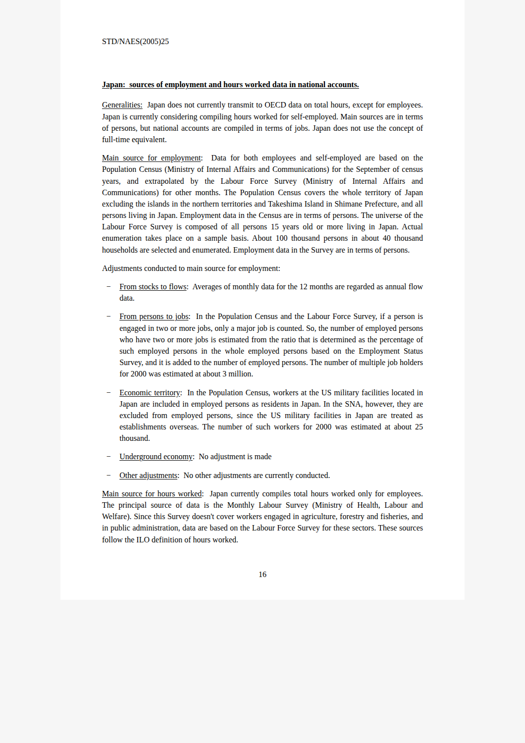STD/NAES(2005)25
Japan: sources of employment and hours worked data in national accounts.
Generalities: Japan does not currently transmit to OECD data on total hours, except for employees. Japan is currently considering compiling hours worked for self-employed. Main sources are in terms of persons, but national accounts are compiled in terms of jobs. Japan does not use the concept of full-time equivalent.
Main source for employment: Data for both employees and self-employed are based on the Population Census (Ministry of Internal Affairs and Communications) for the September of census years, and extrapolated by the Labour Force Survey (Ministry of Internal Affairs and Communications) for other months. The Population Census covers the whole territory of Japan excluding the islands in the northern territories and Takeshima Island in Shimane Prefecture, and all persons living in Japan. Employment data in the Census are in terms of persons. The universe of the Labour Force Survey is composed of all persons 15 years old or more living in Japan. Actual enumeration takes place on a sample basis. About 100 thousand persons in about 40 thousand households are selected and enumerated. Employment data in the Survey are in terms of persons.
Adjustments conducted to main source for employment:
From stocks to flows: Averages of monthly data for the 12 months are regarded as annual flow data.
From persons to jobs: In the Population Census and the Labour Force Survey, if a person is engaged in two or more jobs, only a major job is counted. So, the number of employed persons who have two or more jobs is estimated from the ratio that is determined as the percentage of such employed persons in the whole employed persons based on the Employment Status Survey, and it is added to the number of employed persons. The number of multiple job holders for 2000 was estimated at about 3 million.
Economic territory: In the Population Census, workers at the US military facilities located in Japan are included in employed persons as residents in Japan. In the SNA, however, they are excluded from employed persons, since the US military facilities in Japan are treated as establishments overseas. The number of such workers for 2000 was estimated at about 25 thousand.
Underground economy: No adjustment is made
Other adjustments: No other adjustments are currently conducted.
Main source for hours worked: Japan currently compiles total hours worked only for employees. The principal source of data is the Monthly Labour Survey (Ministry of Health, Labour and Welfare). Since this Survey doesn't cover workers engaged in agriculture, forestry and fisheries, and in public administration, data are based on the Labour Force Survey for these sectors. These sources follow the ILO definition of hours worked.
16